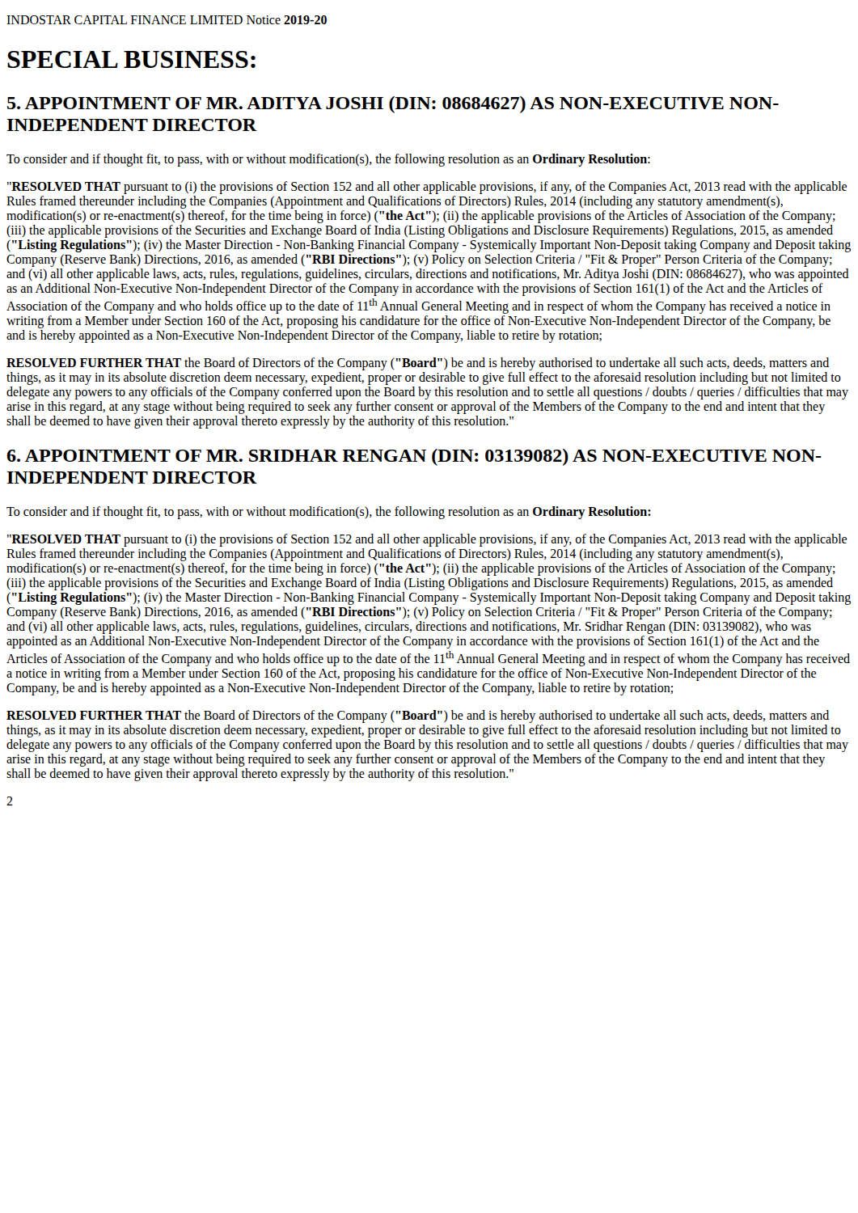INDOSTAR CAPITAL FINANCE LIMITED Notice 2019-20
SPECIAL BUSINESS:
5. APPOINTMENT OF MR. ADITYA JOSHI (DIN: 08684627) AS NON-EXECUTIVE NON-INDEPENDENT DIRECTOR
To consider and if thought fit, to pass, with or without modification(s), the following resolution as an Ordinary Resolution:
"RESOLVED THAT pursuant to (i) the provisions of Section 152 and all other applicable provisions, if any, of the Companies Act, 2013 read with the applicable Rules framed thereunder including the Companies (Appointment and Qualifications of Directors) Rules, 2014 (including any statutory amendment(s), modification(s) or re-enactment(s) thereof, for the time being in force) ("the Act"); (ii) the applicable provisions of the Articles of Association of the Company; (iii) the applicable provisions of the Securities and Exchange Board of India (Listing Obligations and Disclosure Requirements) Regulations, 2015, as amended ("Listing Regulations"); (iv) the Master Direction - Non-Banking Financial Company - Systemically Important Non-Deposit taking Company and Deposit taking Company (Reserve Bank) Directions, 2016, as amended ("RBI Directions"); (v) Policy on Selection Criteria / "Fit & Proper" Person Criteria of the Company; and (vi) all other applicable laws, acts, rules, regulations, guidelines, circulars, directions and notifications, Mr. Aditya Joshi (DIN: 08684627), who was appointed as an Additional Non-Executive Non-Independent Director of the Company in accordance with the provisions of Section 161(1) of the Act and the Articles of Association of the Company and who holds office up to the date of 11th Annual General Meeting and in respect of whom the Company has received a notice in writing from a Member under Section 160 of the Act, proposing his candidature for the office of Non-Executive Non-Independent Director of the Company, be and is hereby appointed as a Non-Executive Non-Independent Director of the Company, liable to retire by rotation;
RESOLVED FURTHER THAT the Board of Directors of the Company ("Board") be and is hereby authorised to undertake all such acts, deeds, matters and things, as it may in its absolute discretion deem necessary, expedient, proper or desirable to give full effect to the aforesaid resolution including but not limited to delegate any powers to any officials of the Company conferred upon the Board by this resolution and to settle all questions / doubts / queries / difficulties that may arise in this regard, at any stage without being required to seek any further consent or approval of the Members of the Company to the end and intent that they shall be deemed to have given their approval thereto expressly by the authority of this resolution."
6. APPOINTMENT OF MR. SRIDHAR RENGAN (DIN: 03139082) AS NON-EXECUTIVE NON-INDEPENDENT DIRECTOR
To consider and if thought fit, to pass, with or without modification(s), the following resolution as an Ordinary Resolution:
"RESOLVED THAT pursuant to (i) the provisions of Section 152 and all other applicable provisions, if any, of the Companies Act, 2013 read with the applicable Rules framed thereunder including the Companies (Appointment and Qualifications of Directors) Rules, 2014 (including any statutory amendment(s), modification(s) or re-enactment(s) thereof, for the time being in force) ("the Act"); (ii) the applicable provisions of the Articles of Association of the Company; (iii) the applicable provisions of the Securities and Exchange Board of India (Listing Obligations and Disclosure Requirements) Regulations, 2015, as amended ("Listing Regulations"); (iv) the Master Direction - Non-Banking Financial Company - Systemically Important Non-Deposit taking Company and Deposit taking Company (Reserve Bank) Directions, 2016, as amended ("RBI Directions"); (v) Policy on Selection Criteria / "Fit & Proper" Person Criteria of the Company; and (vi) all other applicable laws, acts, rules, regulations, guidelines, circulars, directions and notifications, Mr. Sridhar Rengan (DIN: 03139082), who was appointed as an Additional Non-Executive Non-Independent Director of the Company in accordance with the provisions of Section 161(1) of the Act and the Articles of Association of the Company and who holds office up to the date of the 11th Annual General Meeting and in respect of whom the Company has received a notice in writing from a Member under Section 160 of the Act, proposing his candidature for the office of Non-Executive Non-Independent Director of the Company, be and is hereby appointed as a Non-Executive Non-Independent Director of the Company, liable to retire by rotation;
RESOLVED FURTHER THAT the Board of Directors of the Company ("Board") be and is hereby authorised to undertake all such acts, deeds, matters and things, as it may in its absolute discretion deem necessary, expedient, proper or desirable to give full effect to the aforesaid resolution including but not limited to delegate any powers to any officials of the Company conferred upon the Board by this resolution and to settle all questions / doubts / queries / difficulties that may arise in this regard, at any stage without being required to seek any further consent or approval of the Members of the Company to the end and intent that they shall be deemed to have given their approval thereto expressly by the authority of this resolution."
2